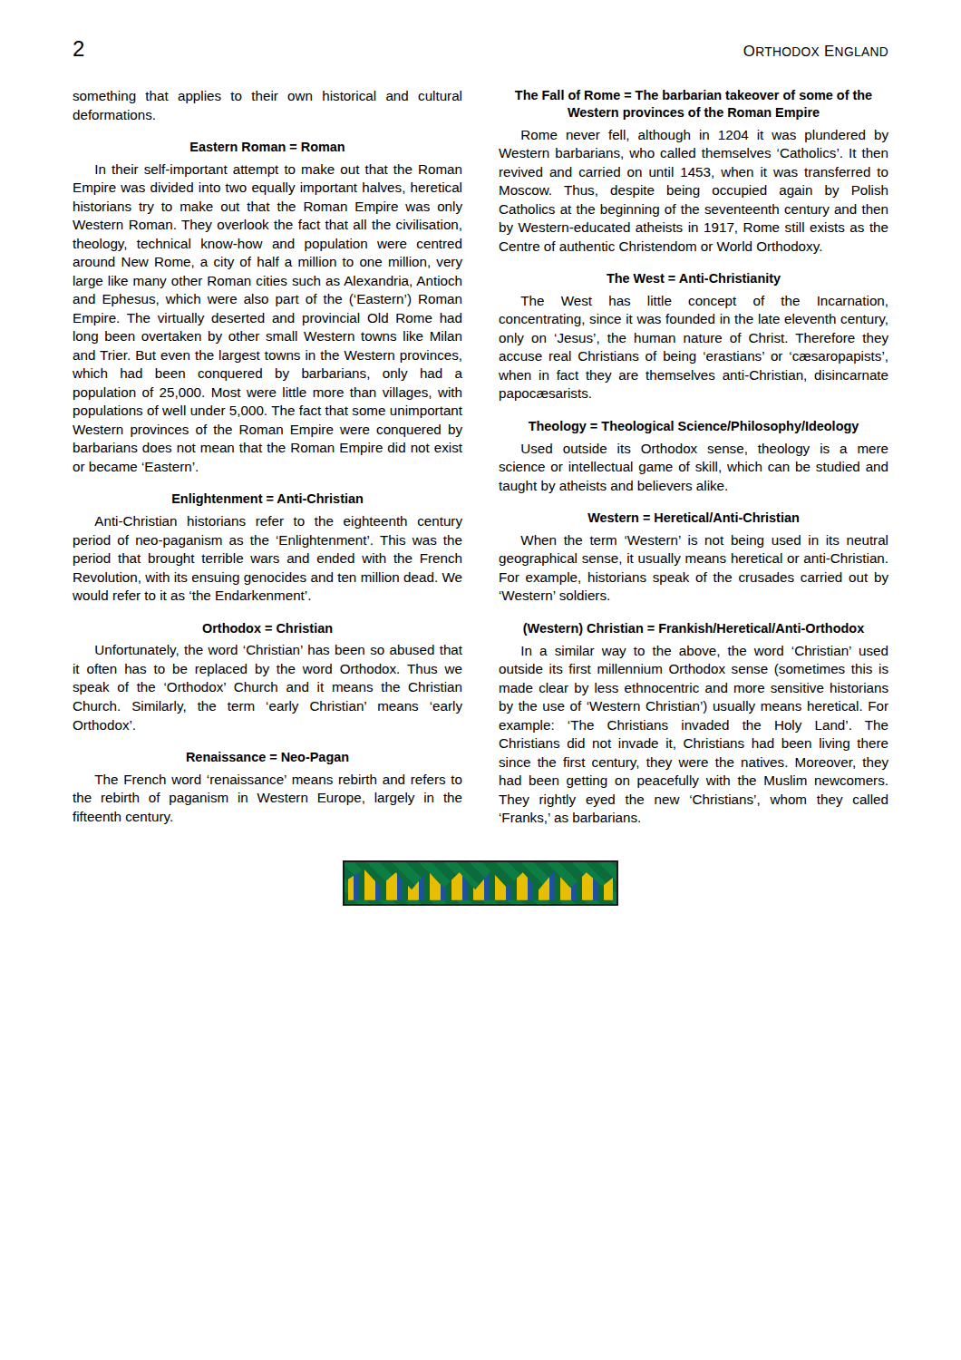2
ORTHODOX ENGLAND
something that applies to their own historical and cultural deformations.
Eastern Roman = Roman
In their self-important attempt to make out that the Roman Empire was divided into two equally important halves, heretical historians try to make out that the Roman Empire was only Western Roman. They overlook the fact that all the civilisation, theology, technical know-how and population were centred around New Rome, a city of half a million to one million, very large like many other Roman cities such as Alexandria, Antioch and Ephesus, which were also part of the (‘Eastern’) Roman Empire. The virtually deserted and provincial Old Rome had long been overtaken by other small Western towns like Milan and Trier. But even the largest towns in the Western provinces, which had been conquered by barbarians, only had a population of 25,000. Most were little more than villages, with populations of well under 5,000. The fact that some unimportant Western provinces of the Roman Empire were conquered by barbarians does not mean that the Roman Empire did not exist or became ‘Eastern’.
Enlightenment = Anti-Christian
Anti-Christian historians refer to the eighteenth century period of neo-paganism as the ‘Enlightenment’. This was the period that brought terrible wars and ended with the French Revolution, with its ensuing genocides and ten million dead. We would refer to it as ‘the Endarkenment’.
Orthodox = Christian
Unfortunately, the word ‘Christian’ has been so abused that it often has to be replaced by the word Orthodox. Thus we speak of the ‘Orthodox’ Church and it means the Christian Church. Similarly, the term ‘early Christian’ means ‘early Orthodox’.
Renaissance = Neo-Pagan
The French word ‘renaissance’ means rebirth and refers to the rebirth of paganism in Western Europe, largely in the fifteenth century.
The Fall of Rome = The barbarian takeover of some of the Western provinces of the Roman Empire
Rome never fell, although in 1204 it was plundered by Western barbarians, who called themselves ‘Catholics’. It then revived and carried on until 1453, when it was transferred to Moscow. Thus, despite being occupied again by Polish Catholics at the beginning of the seventeenth century and then by Western-educated atheists in 1917, Rome still exists as the Centre of authentic Christendom or World Orthodoxy.
The West = Anti-Christianity
The West has little concept of the Incarnation, concentrating, since it was founded in the late eleventh century, only on ‘Jesus’, the human nature of Christ. Therefore they accuse real Christians of being ‘erastians’ or ‘cæsaropapists’, when in fact they are themselves anti-Christian, disincarnate papocæsarists.
Theology = Theological Science/Philosophy/Ideology
Used outside its Orthodox sense, theology is a mere science or intellectual game of skill, which can be studied and taught by atheists and believers alike.
Western = Heretical/Anti-Christian
When the term ‘Western’ is not being used in its neutral geographical sense, it usually means heretical or anti-Christian. For example, historians speak of the crusades carried out by ‘Western’ soldiers.
(Western) Christian = Frankish/Heretical/Anti-Orthodox
In a similar way to the above, the word ‘Christian’ used outside its first millennium Orthodox sense (sometimes this is made clear by less ethnocentric and more sensitive historians by the use of ‘Western Christian’) usually means heretical. For example: ‘The Christians invaded the Holy Land’. The Christians did not invade it, Christians had been living there since the first century, they were the natives. Moreover, they had been getting on peacefully with the Muslim newcomers. They rightly eyed the new ‘Christians’, whom they called ‘Franks,’ as barbarians.